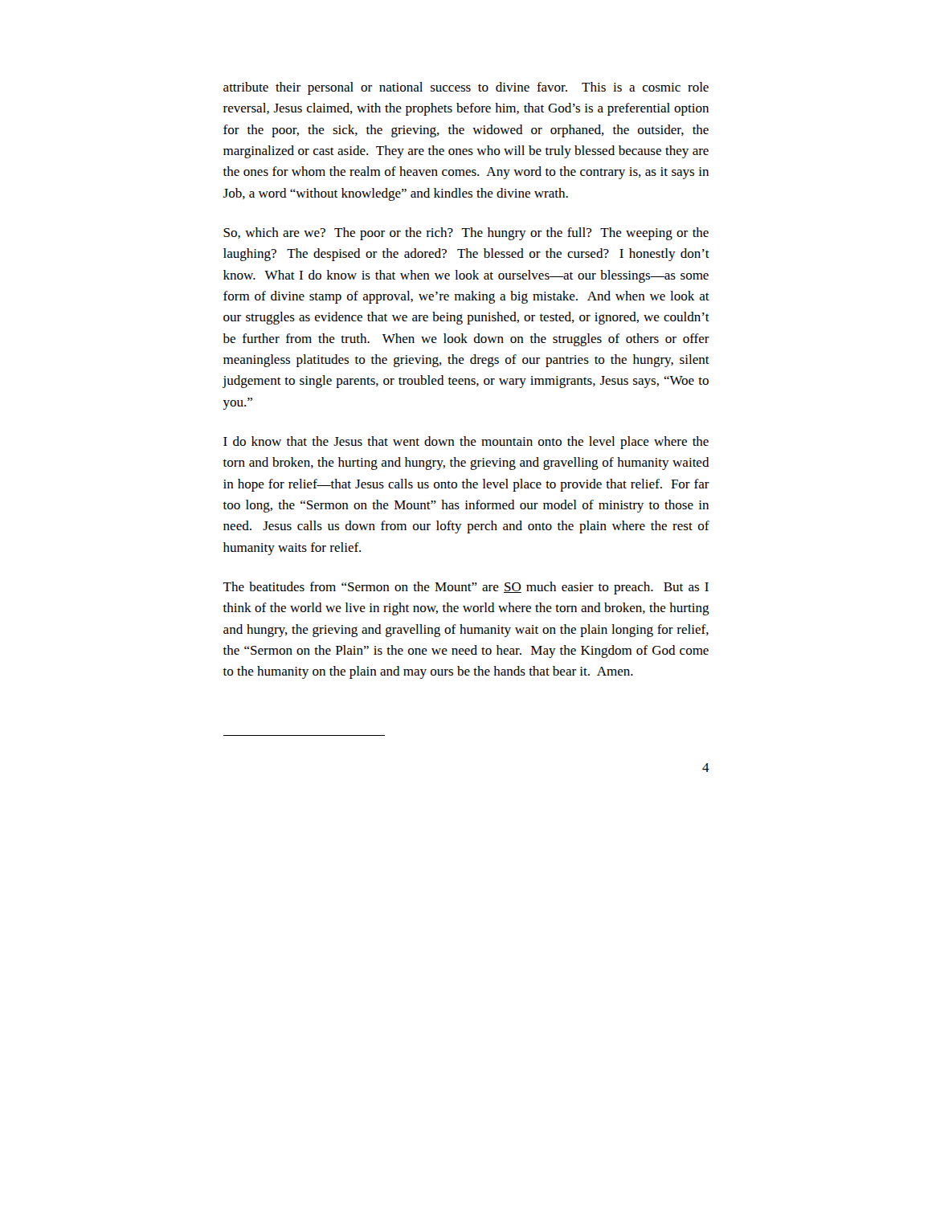attribute their personal or national success to divine favor. This is a cosmic role reversal, Jesus claimed, with the prophets before him, that God’s is a preferential option for the poor, the sick, the grieving, the widowed or orphaned, the outsider, the marginalized or cast aside. They are the ones who will be truly blessed because they are the ones for whom the realm of heaven comes. Any word to the contrary is, as it says in Job, a word “without knowledge” and kindles the divine wrath.
So, which are we? The poor or the rich? The hungry or the full? The weeping or the laughing? The despised or the adored? The blessed or the cursed? I honestly don’t know. What I do know is that when we look at ourselves—at our blessings—as some form of divine stamp of approval, we’re making a big mistake. And when we look at our struggles as evidence that we are being punished, or tested, or ignored, we couldn’t be further from the truth. When we look down on the struggles of others or offer meaningless platitudes to the grieving, the dregs of our pantries to the hungry, silent judgement to single parents, or troubled teens, or wary immigrants, Jesus says, “Woe to you.”
I do know that the Jesus that went down the mountain onto the level place where the torn and broken, the hurting and hungry, the grieving and gravelling of humanity waited in hope for relief—that Jesus calls us onto the level place to provide that relief. For far too long, the “Sermon on the Mount” has informed our model of ministry to those in need. Jesus calls us down from our lofty perch and onto the plain where the rest of humanity waits for relief.
The beatitudes from “Sermon on the Mount” are SO much easier to preach. But as I think of the world we live in right now, the world where the torn and broken, the hurting and hungry, the grieving and gravelling of humanity wait on the plain longing for relief, the “Sermon on the Plain” is the one we need to hear. May the Kingdom of God come to the humanity on the plain and may ours be the hands that bear it. Amen.
4